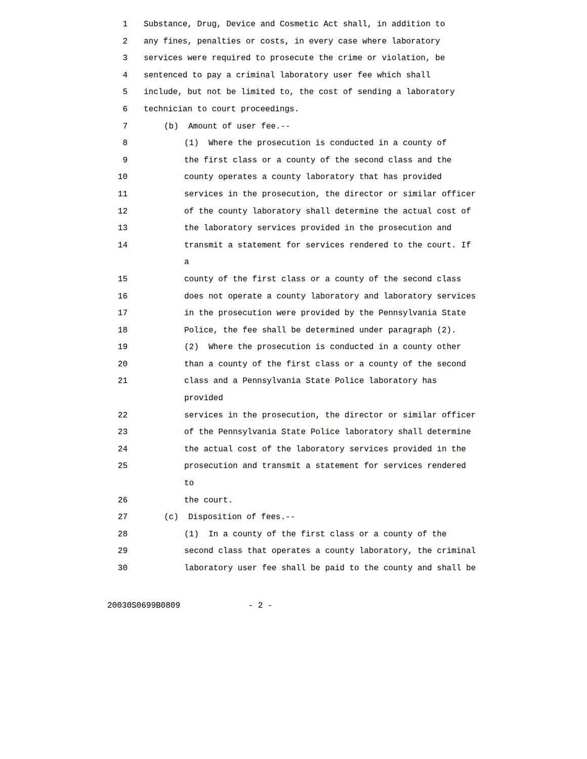Substance, Drug, Device and Cosmetic Act shall, in addition to
any fines, penalties or costs, in every case where laboratory
services were required to prosecute the crime or violation, be
sentenced to pay a criminal laboratory user fee which shall
include, but not be limited to, the cost of sending a laboratory
technician to court proceedings.
(b) Amount of user fee.--
(1) Where the prosecution is conducted in a county of
the first class or a county of the second class and the
county operates a county laboratory that has provided
services in the prosecution, the director or similar officer
of the county laboratory shall determine the actual cost of
the laboratory services provided in the prosecution and
transmit a statement for services rendered to the court. If a
county of the first class or a county of the second class
does not operate a county laboratory and laboratory services
in the prosecution were provided by the Pennsylvania State
Police, the fee shall be determined under paragraph (2).
(2) Where the prosecution is conducted in a county other
than a county of the first class or a county of the second
class and a Pennsylvania State Police laboratory has provided
services in the prosecution, the director or similar officer
of the Pennsylvania State Police laboratory shall determine
the actual cost of the laboratory services provided in the
prosecution and transmit a statement for services rendered to
the court.
(c) Disposition of fees.--
(1) In a county of the first class or a county of the
second class that operates a county laboratory, the criminal
laboratory user fee shall be paid to the county and shall be
20030S0699B0809 - 2 -